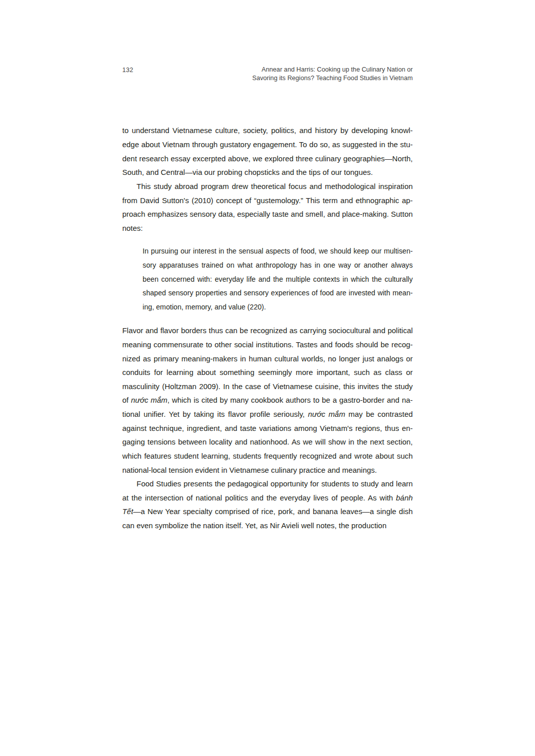132
Annear and Harris: Cooking up the Culinary Nation or
Savoring its Regions? Teaching Food Studies in Vietnam
to understand Vietnamese culture, society, politics, and history by developing knowledge about Vietnam through gustatory engagement. To do so, as suggested in the student research essay excerpted above, we explored three culinary geographies—North, South, and Central—via our probing chopsticks and the tips of our tongues.
This study abroad program drew theoretical focus and methodological inspiration from David Sutton's (2010) concept of “gustemology.” This term and ethnographic approach emphasizes sensory data, especially taste and smell, and place-making. Sutton notes:
In pursuing our interest in the sensual aspects of food, we should keep our multisensory apparatuses trained on what anthropology has in one way or another always been concerned with: everyday life and the multiple contexts in which the culturally shaped sensory properties and sensory experiences of food are invested with meaning, emotion, memory, and value (220).
Flavor and flavor borders thus can be recognized as carrying sociocultural and political meaning commensurate to other social institutions. Tastes and foods should be recognized as primary meaning-makers in human cultural worlds, no longer just analogs or conduits for learning about something seemingly more important, such as class or masculinity (Holtzman 2009). In the case of Vietnamese cuisine, this invites the study of nước mắm, which is cited by many cookbook authors to be a gastro-border and national unifier. Yet by taking its flavor profile seriously, nước mắm may be contrasted against technique, ingredient, and taste variations among Vietnam's regions, thus engaging tensions between locality and nationhood. As we will show in the next section, which features student learning, students frequently recognized and wrote about such national-local tension evident in Vietnamese culinary practice and meanings.
Food Studies presents the pedagogical opportunity for students to study and learn at the intersection of national politics and the everyday lives of people. As with bánh Tết—a New Year specialty comprised of rice, pork, and banana leaves—a single dish can even symbolize the nation itself. Yet, as Nir Avieli well notes, the production